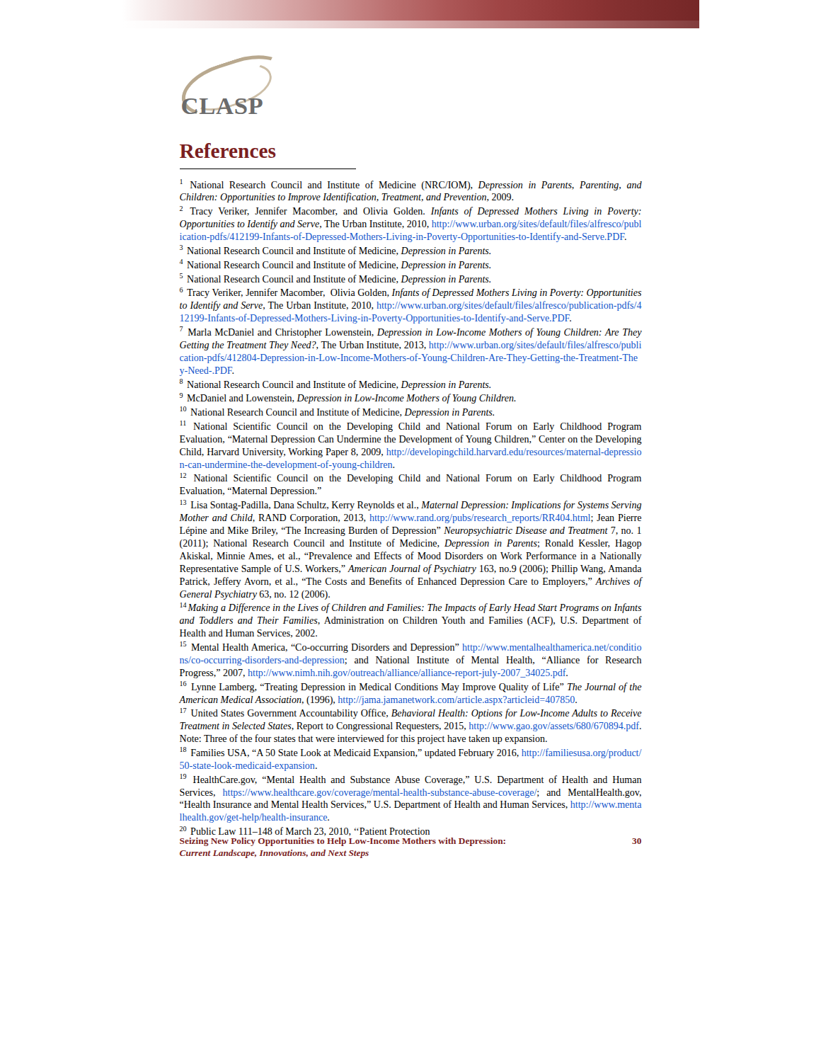CLASP
References
1 National Research Council and Institute of Medicine (NRC/IOM), Depression in Parents, Parenting, and Children: Opportunities to Improve Identification, Treatment, and Prevention, 2009.
2 Tracy Veriker, Jennifer Macomber, and Olivia Golden. Infants of Depressed Mothers Living in Poverty: Opportunities to Identify and Serve, The Urban Institute, 2010, http://www.urban.org/sites/default/files/alfresco/publication-pdfs/412199-Infants-of-Depressed-Mothers-Living-in-Poverty-Opportunities-to-Identify-and-Serve.PDF.
3 National Research Council and Institute of Medicine, Depression in Parents.
4 National Research Council and Institute of Medicine, Depression in Parents.
5 National Research Council and Institute of Medicine, Depression in Parents.
6 Tracy Veriker, Jennifer Macomber, Olivia Golden, Infants of Depressed Mothers Living in Poverty: Opportunities to Identify and Serve, The Urban Institute, 2010, http://www.urban.org/sites/default/files/alfresco/publication-pdfs/412199-Infants-of-Depressed-Mothers-Living-in-Poverty-Opportunities-to-Identify-and-Serve.PDF.
7 Marla McDaniel and Christopher Lowenstein, Depression in Low-Income Mothers of Young Children: Are They Getting the Treatment They Need?, The Urban Institute, 2013, http://www.urban.org/sites/default/files/alfresco/publication-pdfs/412804-Depression-in-Low-Income-Mothers-of-Young-Children-Are-They-Getting-the-Treatment-They-Need-.PDF.
8 National Research Council and Institute of Medicine, Depression in Parents.
9 McDaniel and Lowenstein, Depression in Low-Income Mothers of Young Children.
10 National Research Council and Institute of Medicine, Depression in Parents.
11 National Scientific Council on the Developing Child and National Forum on Early Childhood Program Evaluation, “Maternal Depression Can Undermine the Development of Young Children,” Center on the Developing Child, Harvard University, Working Paper 8, 2009, http://developingchild.harvard.edu/resources/maternal-depression-can-undermine-the-development-of-young-children.
12 National Scientific Council on the Developing Child and National Forum on Early Childhood Program Evaluation, “Maternal Depression.”
13 Lisa Sontag-Padilla, Dana Schultz, Kerry Reynolds et al., Maternal Depression: Implications for Systems Serving Mother and Child, RAND Corporation, 2013, http://www.rand.org/pubs/research_reports/RR404.html; Jean Pierre Lépine and Mike Briley, “The Increasing Burden of Depression” Neuropsychiatric Disease and Treatment 7, no. 1 (2011); National Research Council and Institute of Medicine, Depression in Parents; Ronald Kessler, Hagop Akiskal, Minnie Ames, et al., “Prevalence and Effects of Mood Disorders on Work Performance in a Nationally Representative Sample of U.S. Workers,” American Journal of Psychiatry 163, no.9 (2006); Phillip Wang, Amanda Patrick, Jeffery Avorn, et al., “The Costs and Benefits of Enhanced Depression Care to Employers,” Archives of General Psychiatry 63, no. 12 (2006).
14Making a Difference in the Lives of Children and Families: The Impacts of Early Head Start Programs on Infants and Toddlers and Their Families, Administration on Children Youth and Families (ACF), U.S. Department of Health and Human Services, 2002.
15 Mental Health America, “Co-occurring Disorders and Depression” http://www.mentalhealthamerica.net/conditions/co-occurring-disorders-and-depression; and National Institute of Mental Health, “Alliance for Research Progress,” 2007, http://www.nimh.nih.gov/outreach/alliance/alliance-report-july-2007_34025.pdf.
16 Lynne Lamberg, “Treating Depression in Medical Conditions May Improve Quality of Life” The Journal of the American Medical Association, (1996), http://jama.jamanetwork.com/article.aspx?articleid=407850.
17 United States Government Accountability Office, Behavioral Health: Options for Low-Income Adults to Receive Treatment in Selected States, Report to Congressional Requesters, 2015, http://www.gao.gov/assets/680/670894.pdf. Note: Three of the four states that were interviewed for this project have taken up expansion.
18 Families USA, “A 50 State Look at Medicaid Expansion,” updated February 2016, http://familiesusa.org/product/50-state-look-medicaid-expansion.
19 HealthCare.gov, “Mental Health and Substance Abuse Coverage,” U.S. Department of Health and Human Services, https://www.healthcare.gov/coverage/mental-health-substance-abuse-coverage/; and MentalHealth.gov, “Health Insurance and Mental Health Services,” U.S. Department of Health and Human Services, http://www.mentalhealth.gov/get-help/health-insurance.
20 Public Law 111–148 of March 23, 2010, ‘‘Patient Protection
Seizing New Policy Opportunities to Help Low-Income Mothers with Depression:
Current Landscape, Innovations, and Next Steps
30